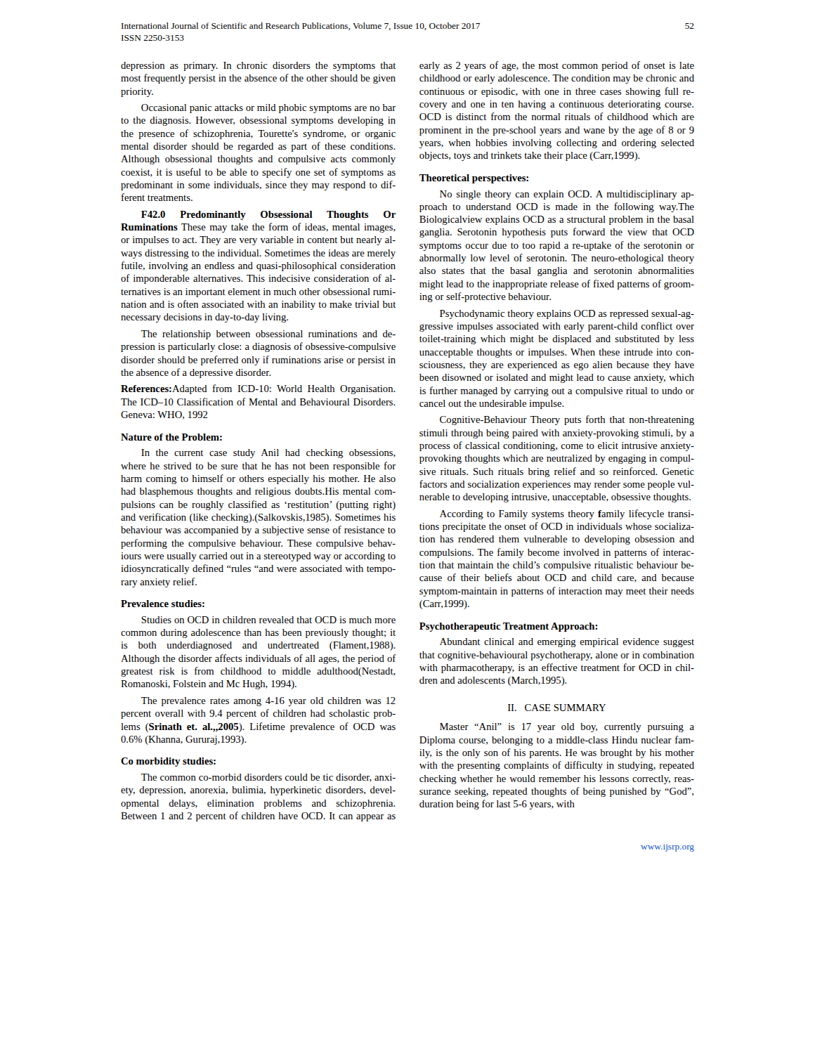International Journal of Scientific and Research Publications, Volume 7, Issue 10, October 2017
ISSN 2250-3153
52
depression as primary. In chronic disorders the symptoms that most frequently persist in the absence of the other should be given priority.
Occasional panic attacks or mild phobic symptoms are no bar to the diagnosis. However, obsessional symptoms developing in the presence of schizophrenia, Tourette's syndrome, or organic mental disorder should be regarded as part of these conditions. Although obsessional thoughts and compulsive acts commonly coexist, it is useful to be able to specify one set of symptoms as predominant in some individuals, since they may respond to different treatments.
F42.0 Predominantly Obsessional Thoughts Or Ruminations These may take the form of ideas, mental images, or impulses to act. They are very variable in content but nearly always distressing to the individual. Sometimes the ideas are merely futile, involving an endless and quasi-philosophical consideration of imponderable alternatives. This indecisive consideration of alternatives is an important element in much other obsessional rumination and is often associated with an inability to make trivial but necessary decisions in day-to-day living.
The relationship between obsessional ruminations and depression is particularly close: a diagnosis of obsessive-compulsive disorder should be preferred only if ruminations arise or persist in the absence of a depressive disorder.
References: Adapted from ICD-10: World Health Organisation. The ICD–10 Classification of Mental and Behavioural Disorders. Geneva: WHO, 1992
Nature of the Problem:
In the current case study Anil had checking obsessions, where he strived to be sure that he has not been responsible for harm coming to himself or others especially his mother. He also had blasphemous thoughts and religious doubts.His mental compulsions can be roughly classified as ‘restitution’ (putting right) and verification (like checking).(Salkovskis,1985). Sometimes his behaviour was accompanied by a subjective sense of resistance to performing the compulsive behaviour. These compulsive behaviours were usually carried out in a stereotyped way or according to idiosyncratically defined “rules “and were associated with temporary anxiety relief.
Prevalence studies:
Studies on OCD in children revealed that OCD is much more common during adolescence than has been previously thought; it is both underdiagnosed and undertreated (Flament,1988). Although the disorder affects individuals of all ages, the period of greatest risk is from childhood to middle adulthood(Nestadt, Romanoski, Folstein and Mc Hugh, 1994).
The prevalence rates among 4-16 year old children was 12 percent overall with 9.4 percent of children had scholastic problems (Srinath et. al.,,2005). Lifetime prevalence of OCD was 0.6% (Khanna, Gururaj,1993).
Co morbidity studies:
The common co-morbid disorders could be tic disorder, anxiety, depression, anorexia, bulimia, hyperkinetic disorders, developmental delays, elimination problems and schizophrenia. Between 1 and 2 percent of children have OCD. It can appear as early as 2 years of age, the most common period of onset is late childhood or early adolescence. The condition may be chronic and continuous or episodic, with one in three cases showing full recovery and one in ten having a continuous deteriorating course. OCD is distinct from the normal rituals of childhood which are prominent in the pre-school years and wane by the age of 8 or 9 years, when hobbies involving collecting and ordering selected objects, toys and trinkets take their place (Carr,1999).
Theoretical perspectives:
No single theory can explain OCD. A multidisciplinary approach to understand OCD is made in the following way.The Biologicalview explains OCD as a structural problem in the basal ganglia. Serotonin hypothesis puts forward the view that OCD symptoms occur due to too rapid a re-uptake of the serotonin or abnormally low level of serotonin. The neuro-ethological theory also states that the basal ganglia and serotonin abnormalities might lead to the inappropriate release of fixed patterns of grooming or self-protective behaviour.
Psychodynamic theory explains OCD as repressed sexual-aggressive impulses associated with early parent-child conflict over toilet-training which might be displaced and substituted by less unacceptable thoughts or impulses. When these intrude into consciousness, they are experienced as ego alien because they have been disowned or isolated and might lead to cause anxiety, which is further managed by carrying out a compulsive ritual to undo or cancel out the undesirable impulse.
Cognitive-Behaviour Theory puts forth that non-threatening stimuli through being paired with anxiety-provoking stimuli, by a process of classical conditioning, come to elicit intrusive anxiety-provoking thoughts which are neutralized by engaging in compulsive rituals. Such rituals bring relief and so reinforced. Genetic factors and socialization experiences may render some people vulnerable to developing intrusive, unacceptable, obsessive thoughts.
According to Family systems theory family lifecycle transitions precipitate the onset of OCD in individuals whose socialization has rendered them vulnerable to developing obsession and compulsions. The family become involved in patterns of interaction that maintain the child’s compulsive ritualistic behaviour because of their beliefs about OCD and child care, and because symptom-maintain in patterns of interaction may meet their needs (Carr,1999).
Psychotherapeutic Treatment Approach:
Abundant clinical and emerging empirical evidence suggest that cognitive-behavioural psychotherapy, alone or in combination with pharmacotherapy, is an effective treatment for OCD in children and adolescents (March,1995).
II. CASE SUMMARY
Master “Anil” is 17 year old boy, currently pursuing a Diploma course, belonging to a middle-class Hindu nuclear family, is the only son of his parents. He was brought by his mother with the presenting complaints of difficulty in studying, repeated checking whether he would remember his lessons correctly, reassurance seeking, repeated thoughts of being punished by “God”, duration being for last 5-6 years, with
www.ijsrp.org